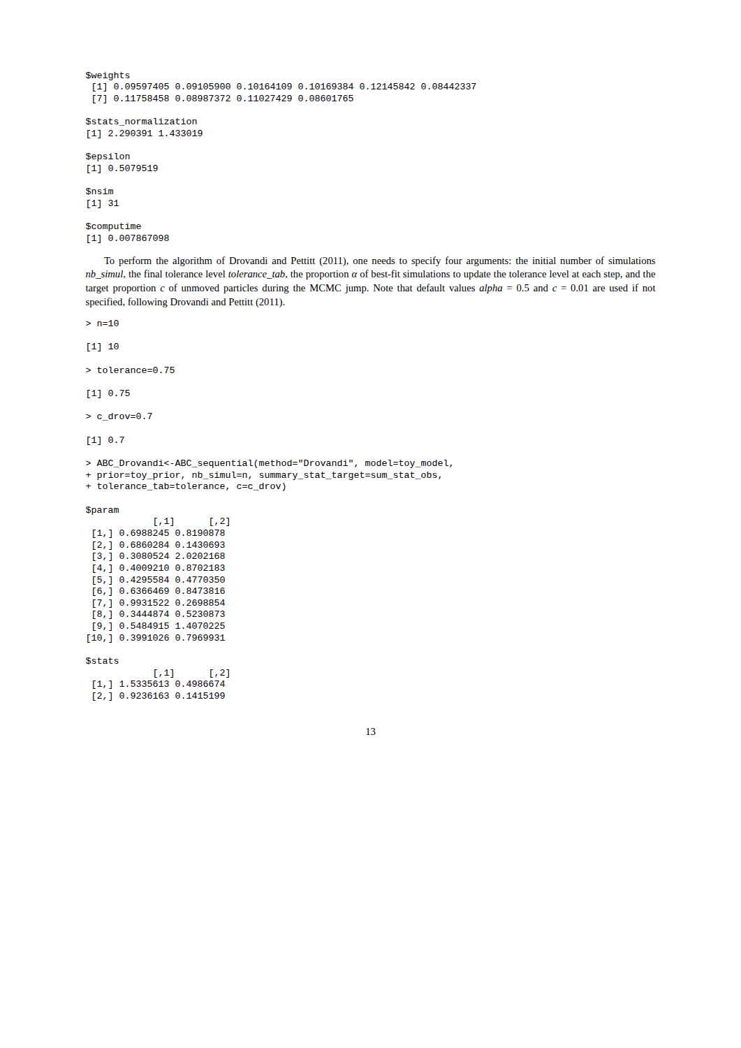$weights
 [1] 0.09597405 0.09105900 0.10164109 0.10169384 0.12145842 0.08442337
 [7] 0.11758458 0.08987372 0.11027429 0.08601765

$stats_normalization
[1] 2.290391 1.433019

$epsilon
[1] 0.5079519

$nsim
[1] 31

$computime
[1] 0.007867098
To perform the algorithm of Drovandi and Pettitt (2011), one needs to specify four arguments: the initial number of simulations nb_simul, the final tolerance level tolerance_tab, the proportion α of best-fit simulations to update the tolerance level at each step, and the target proportion c of unmoved particles during the MCMC jump. Note that default values alpha = 0.5 and c = 0.01 are used if not specified, following Drovandi and Pettitt (2011).
> n=10

[1] 10

> tolerance=0.75

[1] 0.75

> c_drov=0.7

[1] 0.7

> ABC_Drovandi<-ABC_sequential(method="Drovandi", model=toy_model,
+ prior=toy_prior, nb_simul=n, summary_stat_target=sum_stat_obs,
+ tolerance_tab=tolerance, c=c_drov)

$param
            [,1]      [,2]
 [1,] 0.6988245 0.8190878
 [2,] 0.6860284 0.1430693
 [3,] 0.3080524 2.0202168
 [4,] 0.4009210 0.8702183
 [5,] 0.4295584 0.4770350
 [6,] 0.6366469 0.8473816
 [7,] 0.9931522 0.2698854
 [8,] 0.3444874 0.5230873
 [9,] 0.5484915 1.4070225
[10,] 0.3991026 0.7969931

$stats
            [,1]      [,2]
 [1,] 1.5335613 0.4986674
 [2,] 0.9236163 0.1415199
13